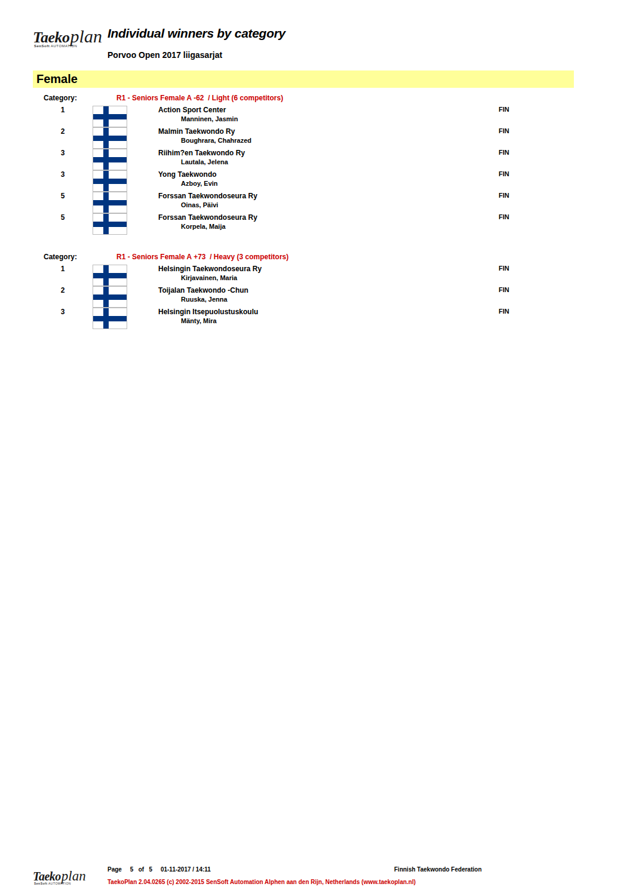Taeko plan
SenSoft AUTOMATION
Individual winners by category
Porvoo Open 2017 liigasarjat
Female
Category:
R1 - Seniors Female A -62 / Light (6 competitors)
| 1 | | Action Sport Center Manninen, Jasmin | FIN |
| 2 | | Malmin Taekwondo Ry Boughrara, Chahrazed | FIN |
| 3 | | Riihim?en Taekwondo Ry Lautala, Jelena | FIN |
| 3 | | Yong Taekwondo Azboy, Evin | FIN |
| 5 | | Forssan Taekwondoseura Ry Oinas, Päivi | FIN |
| 5 | | Forssan Taekwondoseura Ry Korpela, Maija | FIN |
Category:
R1 - Seniors Female A +73 / Heavy (3 competitors)
| 1 | | Helsingin Taekwondoseura Ry Kirjavainen, Maria | FIN |
| 2 | | Toijalan Taekwondo -Chun Ruuska, Jenna | FIN |
| 3 | | Helsingin Itsepuolustuskoulu Mänty, Mira | FIN |
Taeko plan
SenSoft AUTOMATION
Page 5 of 5 01-11-2017 / 14:11
Finnish Taekwondo Federation
TaekoPlan 2.04.0265 (c) 2002-2015 SenSoft Automation Alphen aan den Rijn, Netherlands (www.taekoplan.nl)